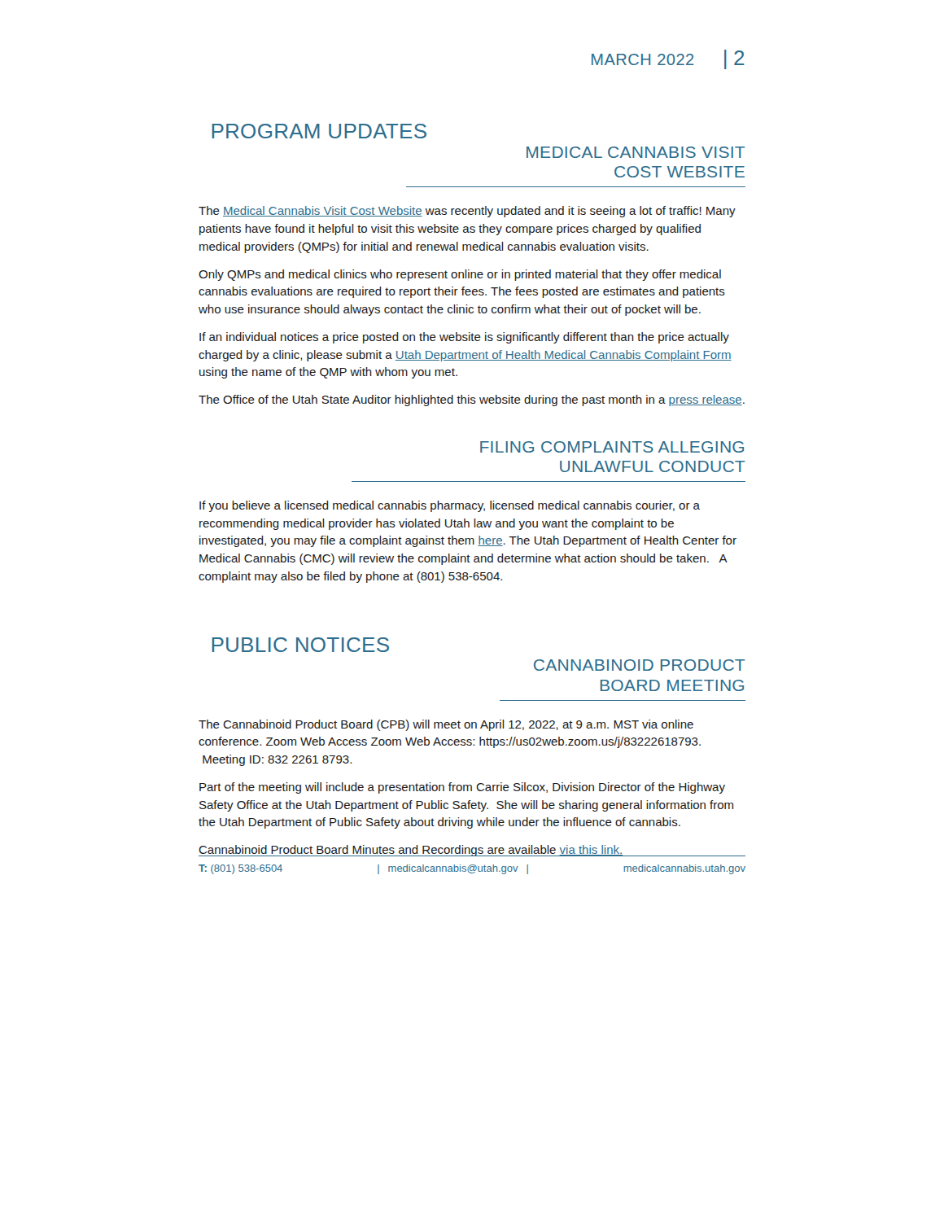MARCH 2022 |2
PROGRAM UPDATES
MEDICAL CANNABIS VISIT
COST WEBSITE
The Medical Cannabis Visit Cost Website was recently updated and it is seeing a lot of traffic! Many patients have found it helpful to visit this website as they compare prices charged by qualified medical providers (QMPs) for initial and renewal medical cannabis evaluation visits.
Only QMPs and medical clinics who represent online or in printed material that they offer medical cannabis evaluations are required to report their fees. The fees posted are estimates and patients who use insurance should always contact the clinic to confirm what their out of pocket will be.
If an individual notices a price posted on the website is significantly different than the price actually charged by a clinic, please submit a Utah Department of Health Medical Cannabis Complaint Form using the name of the QMP with whom you met.
The Office of the Utah State Auditor highlighted this website during the past month in a press release.
FILING COMPLAINTS ALLEGING
UNLAWFUL CONDUCT
If you believe a licensed medical cannabis pharmacy, licensed medical cannabis courier, or a recommending medical provider has violated Utah law and you want the complaint to be investigated, you may file a complaint against them here. The Utah Department of Health Center for Medical Cannabis (CMC) will review the complaint and determine what action should be taken. A complaint may also be filed by phone at (801) 538-6504.
PUBLIC NOTICES
CANNABINOID PRODUCT
BOARD MEETING
The Cannabinoid Product Board (CPB) will meet on April 12, 2022, at 9 a.m. MST via online conference. Zoom Web Access Zoom Web Access: https://us02web.zoom.us/j/83222618793. Meeting ID: 832 2261 8793.
Part of the meeting will include a presentation from Carrie Silcox, Division Director of the Highway Safety Office at the Utah Department of Public Safety. She will be sharing general information from the Utah Department of Public Safety about driving while under the influence of cannabis.
Cannabinoid Product Board Minutes and Recordings are available via this link.
T: (801) 538-6504
|medicalcannabis@utah.gov|
medicalcannabis.utah.gov